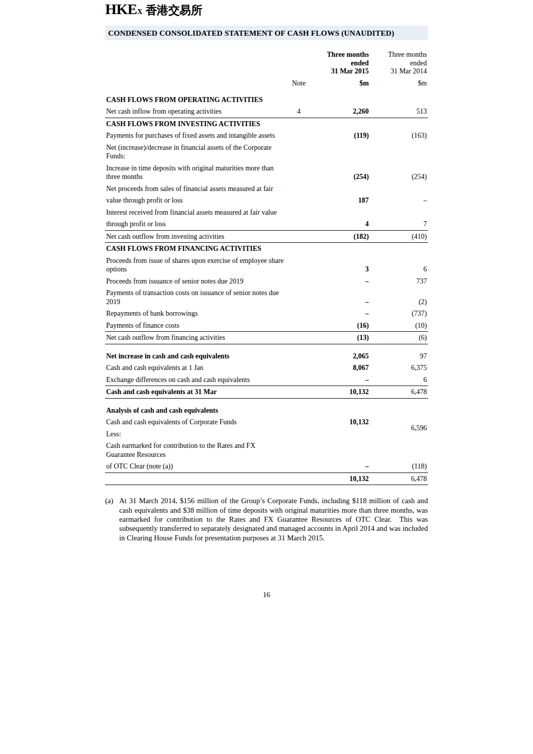HKEX 香港交易所
CONDENSED CONSOLIDATED STATEMENT OF CASH FLOWS (UNAUDITED)
| | | Three months ended 31 Mar 2015 | Three months ended 31 Mar 2014 |
| --- | --- | --- | --- |
| | Note | $m | $m |
| CASH FLOWS FROM OPERATING ACTIVITIES | | | |
| Net cash inflow from operating activities | 4 | 2,260 | 513 |
| CASH FLOWS FROM INVESTING ACTIVITIES | | | |
| Payments for purchases of fixed assets and intangible assets | | (119) | (163) |
| Net (increase)/decrease in financial assets of the Corporate Funds: | | | |
| Increase in time deposits with original maturities more than three months | | (254) | (254) |
| Net proceeds from sales of financial assets measured at fair | | | |
| value through profit or loss | | 187 | – |
| Interest received from financial assets measured at fair value | | | |
| through profit or loss | | 4 | 7 |
| Net cash outflow from investing activities | | (182) | (410) |
| CASH FLOWS FROM FINANCING ACTIVITIES | | | |
| Proceeds from issue of shares upon exercise of employee share options | | 3 | 6 |
| Proceeds from issuance of senior notes due 2019 | | – | 737 |
| Payments of transaction costs on issuance of senior notes due 2019 | | – | (2) |
| Repayments of bank borrowings | | – | (737) |
| Payments of finance costs | | (16) | (10) |
| Net cash outflow from financing activities | | (13) | (6) |
| Net increase in cash and cash equivalents | | 2,065 | 97 |
| Cash and cash equivalents at 1 Jan | | 8,067 | 6,375 |
| Exchange differences on cash and cash equivalents | | – | 6 |
| Cash and cash equivalents at 31 Mar | | 10,132 | 6,478 |
| Analysis of cash and cash equivalents | | | |
| Cash and cash equivalents of Corporate Funds | | 10,132 | 6,596 |
| Less: | | |
| Cash earmarked for contribution to the Rates and FX Guarantee Resources | | | |
| of OTC Clear (note (a)) | | – | (118) |
| | | 10,132 | 6,478 |
(a)
At 31 March 2014, $156 million of the Group’s Corporate Funds, including $118 million of cash and cash equivalents and $38 million of time deposits with original maturities more than three months, was earmarked for contribution to the Rates and FX Guarantee Resources of OTC Clear. This was subsequently transferred to separately designated and managed accounts in April 2014 and was included in Clearing House Funds for presentation purposes at 31 March 2015.
16